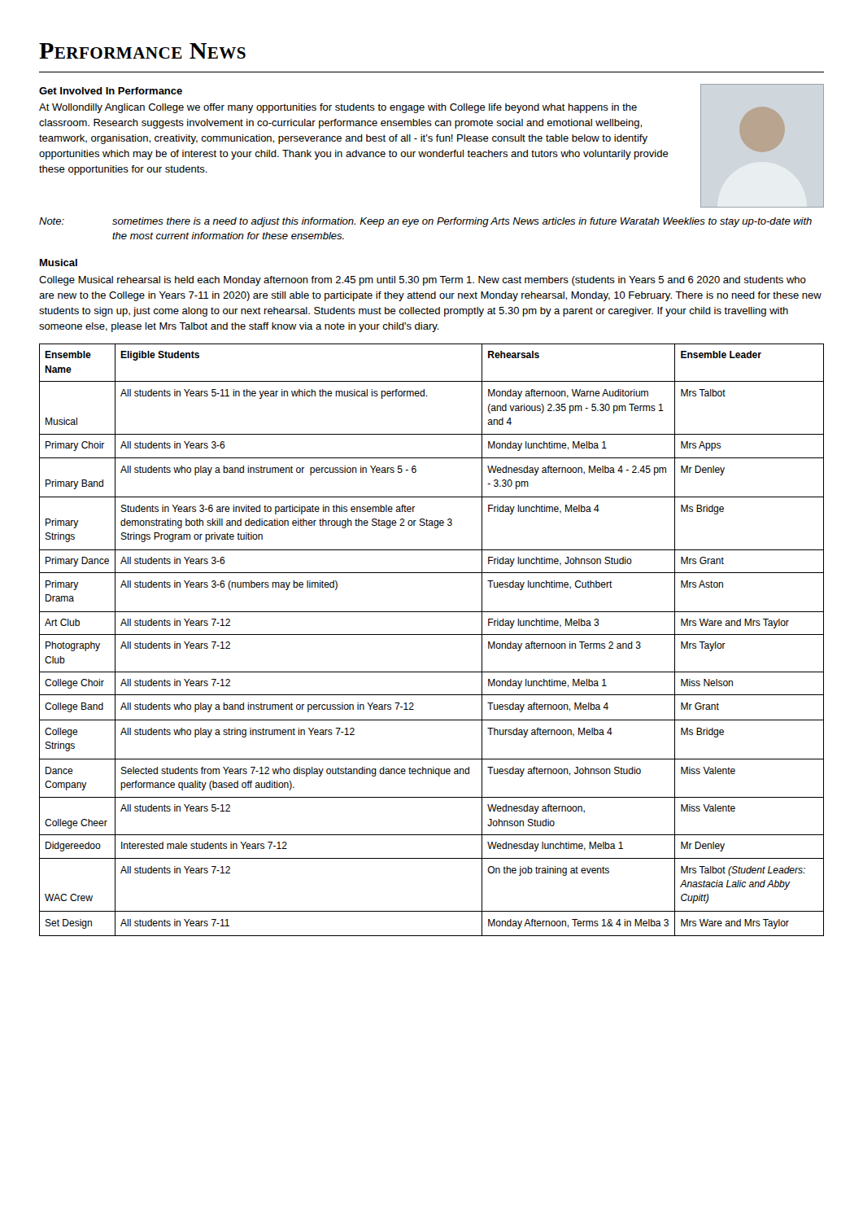Performance News
Get Involved In Performance
At Wollondilly Anglican College we offer many opportunities for students to engage with College life beyond what happens in the classroom. Research suggests involvement in co-curricular performance ensembles can promote social and emotional wellbeing, teamwork, organisation, creativity, communication, perseverance and best of all - it's fun! Please consult the table below to identify opportunities which may be of interest to your child. Thank you in advance to our wonderful teachers and tutors who voluntarily provide these opportunities for our students.
Note: sometimes there is a need to adjust this information. Keep an eye on Performing Arts News articles in future Waratah Weeklies to stay up-to-date with the most current information for these ensembles.
Musical
College Musical rehearsal is held each Monday afternoon from 2.45 pm until 5.30 pm Term 1. New cast members (students in Years 5 and 6 2020 and students who are new to the College in Years 7-11 in 2020) are still able to participate if they attend our next Monday rehearsal, Monday, 10 February. There is no need for these new students to sign up, just come along to our next rehearsal. Students must be collected promptly at 5.30 pm by a parent or caregiver. If your child is travelling with someone else, please let Mrs Talbot and the staff know via a note in your child's diary.
| Ensemble Name | Eligible Students | Rehearsals | Ensemble Leader |
| --- | --- | --- | --- |
| Musical | All students in Years 5-11 in the year in which the musical is performed. | Monday afternoon, Warne Auditorium (and various) 2.35 pm - 5.30 pm Terms 1 and 4 | Mrs Talbot |
| Primary Choir | All students in Years 3-6 | Monday lunchtime, Melba 1 | Mrs Apps |
| Primary Band | All students who play a band instrument or percussion in Years 5 - 6 | Wednesday afternoon, Melba 4 - 2.45 pm - 3.30 pm | Mr Denley |
| Primary Strings | Students in Years 3-6 are invited to participate in this ensemble after demonstrating both skill and dedication either through the Stage 2 or Stage 3 Strings Program or private tuition | Friday lunchtime, Melba 4 | Ms Bridge |
| Primary Dance | All students in Years 3-6 | Friday lunchtime, Johnson Studio | Mrs Grant |
| Primary Drama | All students in Years 3-6 (numbers may be limited) | Tuesday lunchtime, Cuthbert | Mrs Aston |
| Art Club | All students in Years 7-12 | Friday lunchtime, Melba 3 | Mrs Ware and Mrs Taylor |
| Photography Club | All students in Years 7-12 | Monday afternoon in Terms 2 and 3 | Mrs Taylor |
| College Choir | All students in Years 7-12 | Monday lunchtime, Melba 1 | Miss Nelson |
| College Band | All students who play a band instrument or percussion in Years 7-12 | Tuesday afternoon, Melba 4 | Mr Grant |
| College Strings | All students who play a string instrument in Years 7-12 | Thursday afternoon, Melba 4 | Ms Bridge |
| Dance Company | Selected students from Years 7-12 who display outstanding dance technique and performance quality (based off audition). | Tuesday afternoon, Johnson Studio | Miss Valente |
| College Cheer | All students in Years 5-12 | Wednesday afternoon, Johnson Studio | Miss Valente |
| Didgereedoo | Interested male students in Years 7-12 | Wednesday lunchtime, Melba 1 | Mr Denley |
| WAC Crew | All students in Years 7-12 | On the job training at events | Mrs Talbot (Student Leaders: Anastacia Lalic and Abby Cupitt) |
| Set Design | All students in Years 7-11 | Monday Afternoon, Terms 1& 4 in Melba 3 | Mrs Ware and Mrs Taylor |